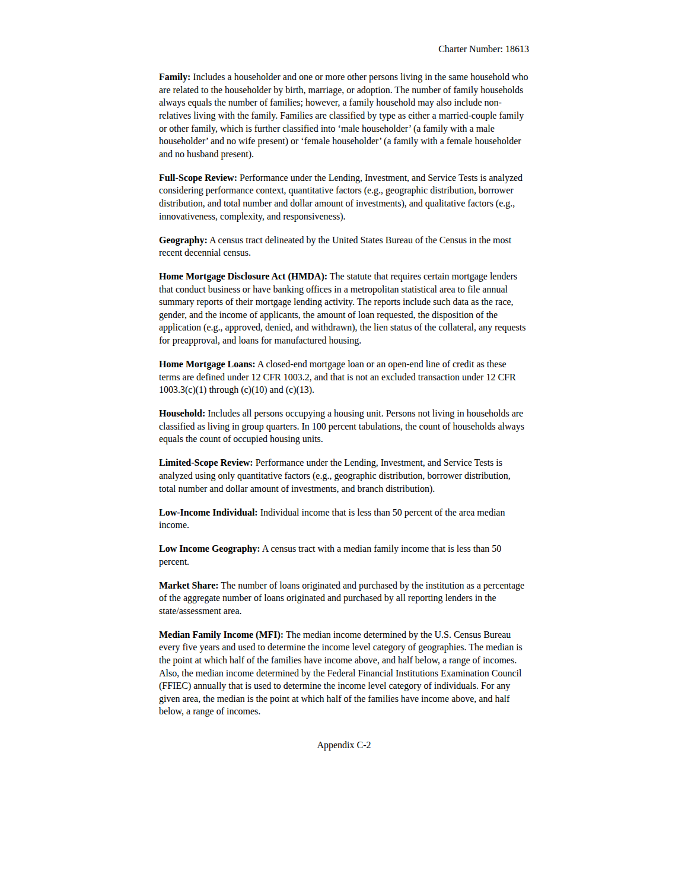Charter Number: 18613
Family: Includes a householder and one or more other persons living in the same household who are related to the householder by birth, marriage, or adoption. The number of family households always equals the number of families; however, a family household may also include non-relatives living with the family. Families are classified by type as either a married-couple family or other family, which is further classified into ‘male householder’ (a family with a male householder’ and no wife present) or ‘female householder’ (a family with a female householder and no husband present).
Full-Scope Review: Performance under the Lending, Investment, and Service Tests is analyzed considering performance context, quantitative factors (e.g., geographic distribution, borrower distribution, and total number and dollar amount of investments), and qualitative factors (e.g., innovativeness, complexity, and responsiveness).
Geography: A census tract delineated by the United States Bureau of the Census in the most recent decennial census.
Home Mortgage Disclosure Act (HMDA): The statute that requires certain mortgage lenders that conduct business or have banking offices in a metropolitan statistical area to file annual summary reports of their mortgage lending activity. The reports include such data as the race, gender, and the income of applicants, the amount of loan requested, the disposition of the application (e.g., approved, denied, and withdrawn), the lien status of the collateral, any requests for preapproval, and loans for manufactured housing.
Home Mortgage Loans: A closed-end mortgage loan or an open-end line of credit as these terms are defined under 12 CFR 1003.2, and that is not an excluded transaction under 12 CFR 1003.3(c)(1) through (c)(10) and (c)(13).
Household: Includes all persons occupying a housing unit. Persons not living in households are classified as living in group quarters. In 100 percent tabulations, the count of households always equals the count of occupied housing units.
Limited-Scope Review: Performance under the Lending, Investment, and Service Tests is analyzed using only quantitative factors (e.g., geographic distribution, borrower distribution, total number and dollar amount of investments, and branch distribution).
Low-Income Individual: Individual income that is less than 50 percent of the area median income.
Low Income Geography: A census tract with a median family income that is less than 50 percent.
Market Share: The number of loans originated and purchased by the institution as a percentage of the aggregate number of loans originated and purchased by all reporting lenders in the state/assessment area.
Median Family Income (MFI): The median income determined by the U.S. Census Bureau every five years and used to determine the income level category of geographies. The median is the point at which half of the families have income above, and half below, a range of incomes. Also, the median income determined by the Federal Financial Institutions Examination Council (FFIEC) annually that is used to determine the income level category of individuals. For any given area, the median is the point at which half of the families have income above, and half below, a range of incomes.
Appendix C-2